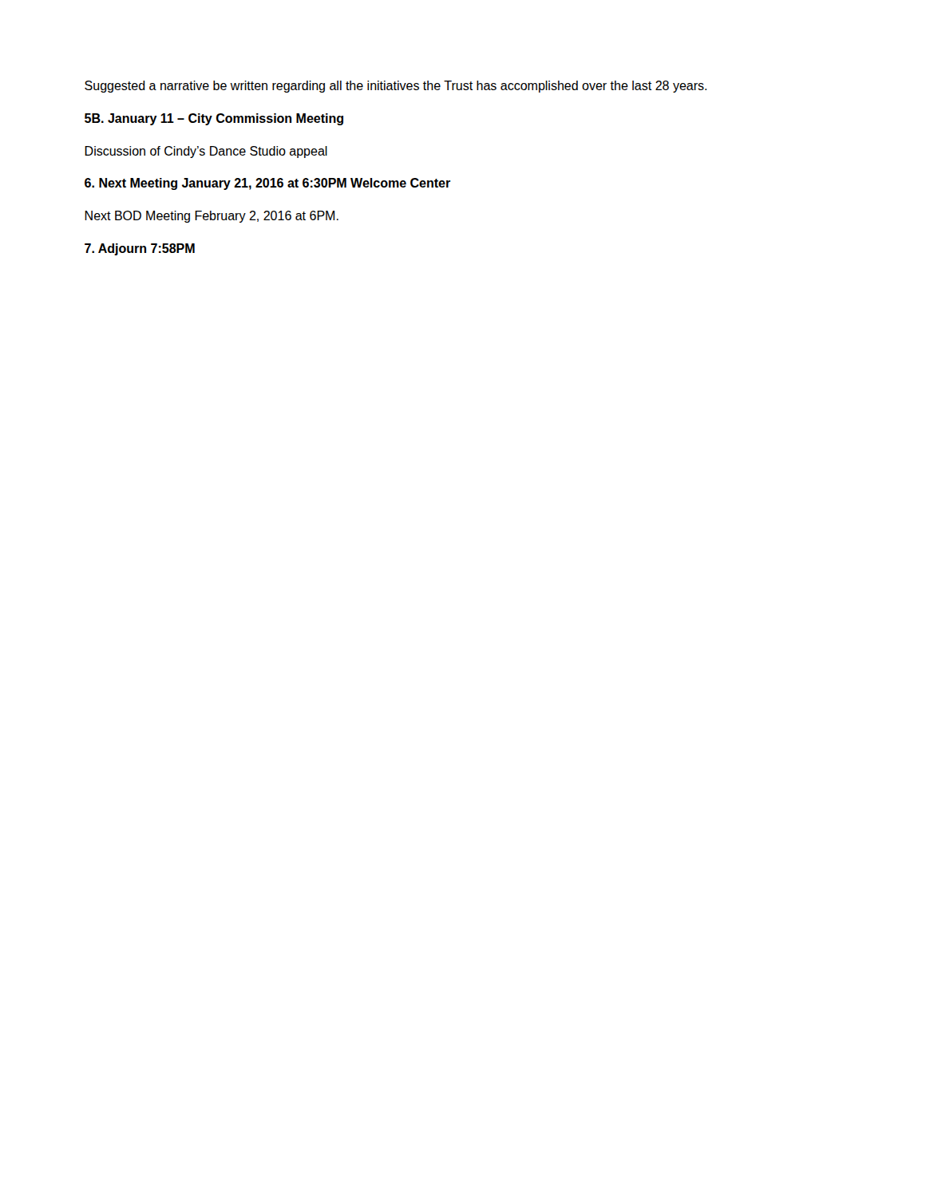Suggested a narrative be written regarding all the initiatives the Trust has accomplished over the last 28 years.
5B. January 11 – City Commission Meeting
Discussion of Cindy’s Dance Studio appeal
6. Next Meeting January 21, 2016 at 6:30PM Welcome Center
Next BOD Meeting February 2, 2016 at 6PM.
7. Adjourn 7:58PM